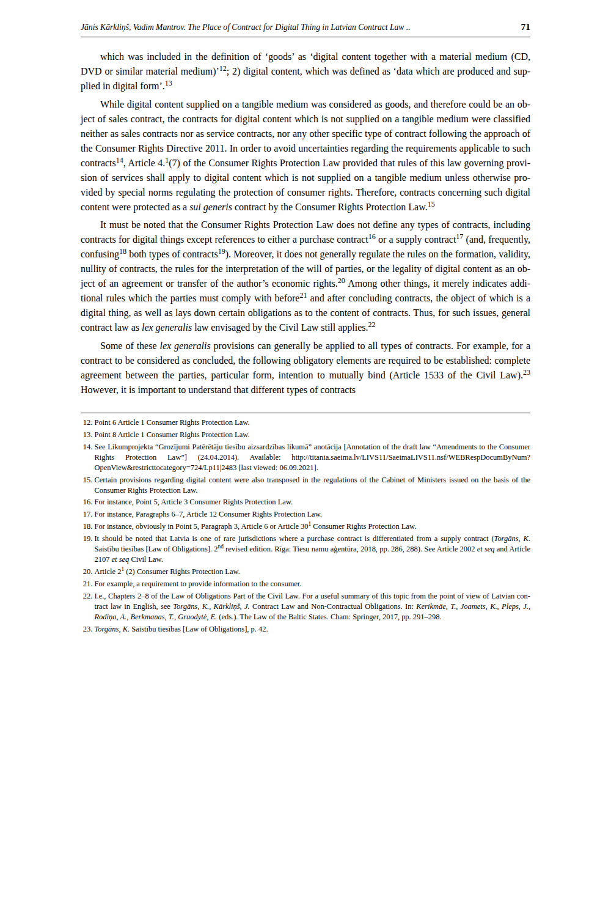Jānis Kārkliņš, Vadim Mantrov. The Place of Contract for Digital Thing in Latvian Contract Law .. 71
which was included in the definition of ‘goods’ as ‘digital content together with a material medium (CD, DVD or similar material medium)’12; 2) digital content, which was defined as ‘data which are produced and supplied in digital form’.13
While digital content supplied on a tangible medium was considered as goods, and therefore could be an object of sales contract, the contracts for digital content which is not supplied on a tangible medium were classified neither as sales contracts nor as service contracts, nor any other specific type of contract following the approach of the Consumer Rights Directive 2011. In order to avoid uncertainties regarding the requirements applicable to such contracts14, Article 4.1(7) of the Consumer Rights Protection Law provided that rules of this law governing provision of services shall apply to digital content which is not supplied on a tangible medium unless otherwise provided by special norms regulating the protection of consumer rights. Therefore, contracts concerning such digital content were protected as a sui generis contract by the Consumer Rights Protection Law.15
It must be noted that the Consumer Rights Protection Law does not define any types of contracts, including contracts for digital things except references to either a purchase contract16 or a supply contract17 (and, frequently, confusing18 both types of contracts19). Moreover, it does not generally regulate the rules on the formation, validity, nullity of contracts, the rules for the interpretation of the will of parties, or the legality of digital content as an object of an agreement or transfer of the author’s economic rights.20 Among other things, it merely indicates additional rules which the parties must comply with before21 and after concluding contracts, the object of which is a digital thing, as well as lays down certain obligations as to the content of contracts. Thus, for such issues, general contract law as lex generalis law envisaged by the Civil Law still applies.22
Some of these lex generalis provisions can generally be applied to all types of contracts. For example, for a contract to be considered as concluded, the following obligatory elements are required to be established: complete agreement between the parties, particular form, intention to mutually bind (Article 1533 of the Civil Law).23 However, it is important to understand that different types of contracts
Point 6 Article 1 Consumer Rights Protection Law.
Point 8 Article 1 Consumer Rights Protection Law.
See Likumprojekta “Grozījumi Patērētāju tiesību aizsardzības likumā” anotācija [Annotation of the draft law “Amendments to the Consumer Rights Protection Law”] (24.04.2014). Available: http://titania.saeima.lv/LIVS11/SaeimaLIVS11.nsf/WEBRespDocumByNum?OpenView&restricttocategory=724/Lp11|2483 [last viewed: 06.09.2021].
Certain provisions regarding digital content were also transposed in the regulations of the Cabinet of Ministers issued on the basis of the Consumer Rights Protection Law.
For instance, Point 5, Article 3 Consumer Rights Protection Law.
For instance, Paragraphs 6–7, Article 12 Consumer Rights Protection Law.
For instance, obviously in Point 5, Paragraph 3, Article 6 or Article 301 Consumer Rights Protection Law.
It should be noted that Latvia is one of rare jurisdictions where a purchase contract is differentiated from a supply contract (Torgāns, K. Saistību tiesības [Law of Obligations]. 2nd revised edition. Rīga: Tiesu namu aģentūra, 2018, pp. 286, 288). See Article 2002 et seq and Article 2107 et seq Civil Law.
Article 21 (2) Consumer Rights Protection Law.
For example, a requirement to provide information to the consumer.
I.e., Chapters 2–8 of the Law of Obligations Part of the Civil Law. For a useful summary of this topic from the point of view of Latvian contract law in English, see Torgāns, K., Kārkliņš, J. Contract Law and Non-Contractual Obligations. In: Kerikmäe, T., Joamets, K., Pleps, J., Rodiņa, A., Berkmanas, T., Gruodytė, E. (eds.). The Law of the Baltic States. Cham: Springer, 2017, pp. 291–298.
Torgāns, K. Saistību tiesības [Law of Obligations], p. 42.